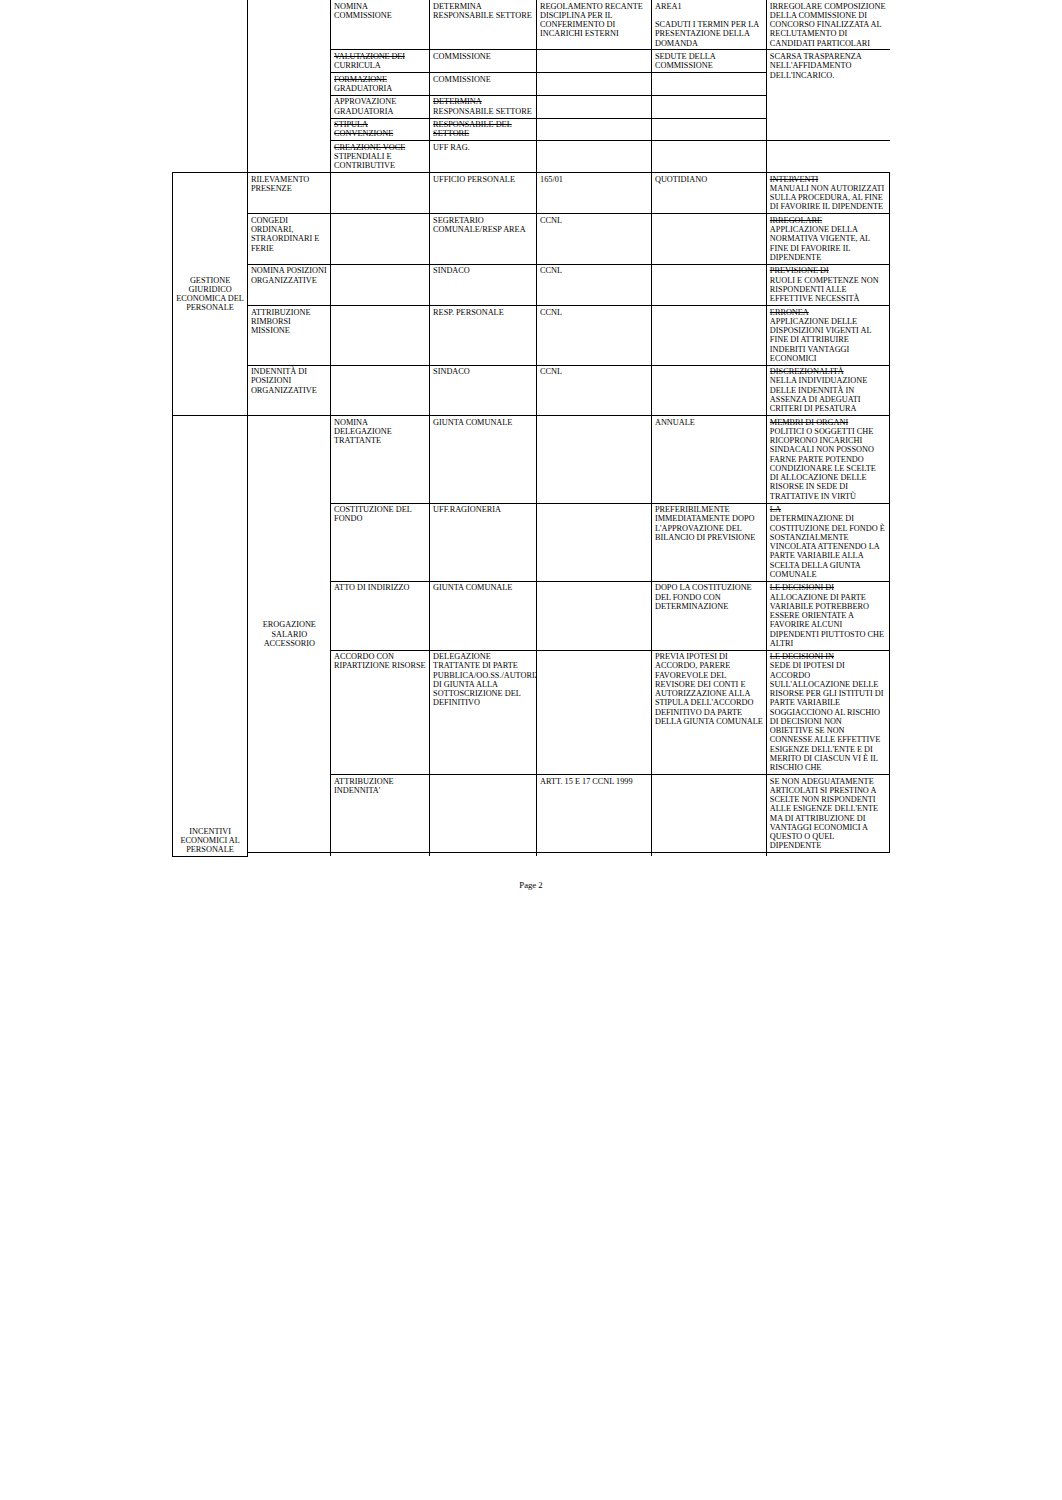| | | NOMINA COMMISSIONE | DETERMINA RESPONSABILE SETTORE | REGOLAMENTO RECANTE DISCIPLINA PER IL CONFERIMENTO DI INCARICHI ESTERNI | AREA1 SCADUTI I TERMIN PER LA PRESENTAZIONE DELLA DOMANDA | IRREGOLARE COMPOSIZIONE DELLA COMMISSIONE DI CONCORSO FINALIZZATA AL RECLUTAMENTO DI CANDIDATI PARTICOLARI |
| VALUTAZIONE DEI CURRICULA | COMMISSIONE | | SEDUTE DELLA COMMISSIONE | SCARSA TRASPARENZA NELL'AFFIDAMENTO DELL'INCARICO. |
| FORMAZIONE GRADUATORIA | COMMISSIONE | | |
| APPROVAZIONE GRADUATORIA | DETERMINA RESPONSABILE SETTORE | | |
| STIPULA CONVENZIONE | RESPONSABILE DEL SETTORE | | |
| CREAZIONE VOCE STIPENDIALI E CONTRIBUTIVE | UFF RAG. | | | |
| GESTIONE GIURIDICO ECONOMICA DEL PERSONALE | RILEVAMENTO PRESENZE | | UFFICIO PERSONALE | 165/01 | QUOTIDIANO | INTERVENTI MANUALI NON AUTORIZZATI SULLA PROCEDURA, AL FINE DI FAVORIRE IL DIPENDENTE |
| CONGEDI ORDINARI, STRAORDINARI E FERIE | | SEGRETARIO COMUNALE/RESP AREA | CCNL | | IRREGOLARE APPLICAZIONE DELLA NORMATIVA VIGENTE, AL FINE DI FAVORIRE IL DIPENDENTE |
| NOMINA POSIZIONI ORGANIZZATIVE | | SINDACO | CCNL | | PREVISIONE DI RUOLI E COMPETENZE NON RISPONDENTI ALLE EFFETTIVE NECESSITÀ |
| ATTRIBUZIONE RIMBORSI MISSIONE | | RESP. PERSONALE | CCNL | | ERRONEA APPLICAZIONE DELLE DISPOSIZIONI VIGENTI AL FINE DI ATTRIBUIRE INDEBITI VANTAGGI ECONOMICI |
| INDENNITÀ DI POSIZIONI ORGANIZZATIVE | | SINDACO | CCNL | | DISCREZIONALITÀ NELLA INDIVIDUAZIONE DELLE INDENNITÀ IN ASSENZA DI ADEGUATI CRITERI DI PESATURA |
| INCENTIVI ECONOMICI AL PERSONALE | EROGAZIONE SALARIO ACCESSORIO | NOMINA DELEGAZIONE TRATTANTE | GIUNTA COMUNALE | | ANNUALE | MEMBRI DI ORGANI POLITICI O SOGGETTI CHE RICOPRONO INCARICHI SINDACALI NON POSSONO FARNE PARTE POTENDO CONDIZIONARE LE SCELTE DI ALLOCAZIONE DELLE RISORSE IN SEDE DI TRATTATIVE IN VIRTÙ |
| COSTITUZIONE DEL FONDO | UFF.RAGIONERIA | | PREFERIBILMENTE IMMEDIATAMENTE DOPO L'APPROVAZIONE DEL BILANCIO DI PREVISIONE | LA DETERMINAZIONE DI COSTITUZIONE DEL FONDO È SOSTANZIALMENTE VINCOLATA ATTENENDO LA PARTE VARIABILE ALLA SCELTA DELLA GIUNTA COMUNALE |
| ATTO DI INDIRIZZO | GIUNTA COMUNALE | | DOPO LA COSTITUZIONE DEL FONDO CON DETERMINAZIONE | LE DECISIONI DI ALLOCAZIONE DI PARTE VARIABILE POTREBBERO ESSERE ORIENTATE A FAVORIRE ALCUNI DIPENDENTI PIUTTOSTO CHE ALTRI |
| ACCORDO CON RIPARTIZIONE RISORSE | DELEGAZIONE TRATTANTE DI PARTE PUBBLICA/OO.SS./AUTORIZZAZIONE DI GIUNTA ALLA SOTTOSCRIZIONE DEL DEFINITIVO | | PREVIA IPOTESI DI ACCORDO, PARERE FAVOREVOLE DEL REVISORE DEI CONTI E AUTORIZZAZIONE ALLA STIPULA DELL'ACCORDO DEFINITIVO DA PARTE DELLA GIUNTA COMUNALE | LE DECISIONI IN SEDE DI IPOTESI DI ACCORDO SULL'ALLOCAZIONE DELLE RISORSE PER GLI ISTITUTI DI PARTE VARIABILE SOGGIACCIONO AL RISCHIO DI DECISIONI NON OBIETTIVE SE NON CONNESSE ALLE EFFETTIVE ESIGENZE DELL'ENTE E DI MERITO DI CIASCUN VI È IL RISCHIO CHE |
| ATTRIBUZIONE INDENNITA' | | ARTT. 15 E 17 CCNL 1999 | | SE NON ADEGUATAMENTE ARTICOLATI SI PRESTINO A SCELTE NON RISPONDENTI ALLE ESIGENZE DELL'ENTE MA DI ATTRIBUZIONE DI VANTAGGI ECONOMICI A QUESTO O QUEL DIPENDENTE |
Page 2